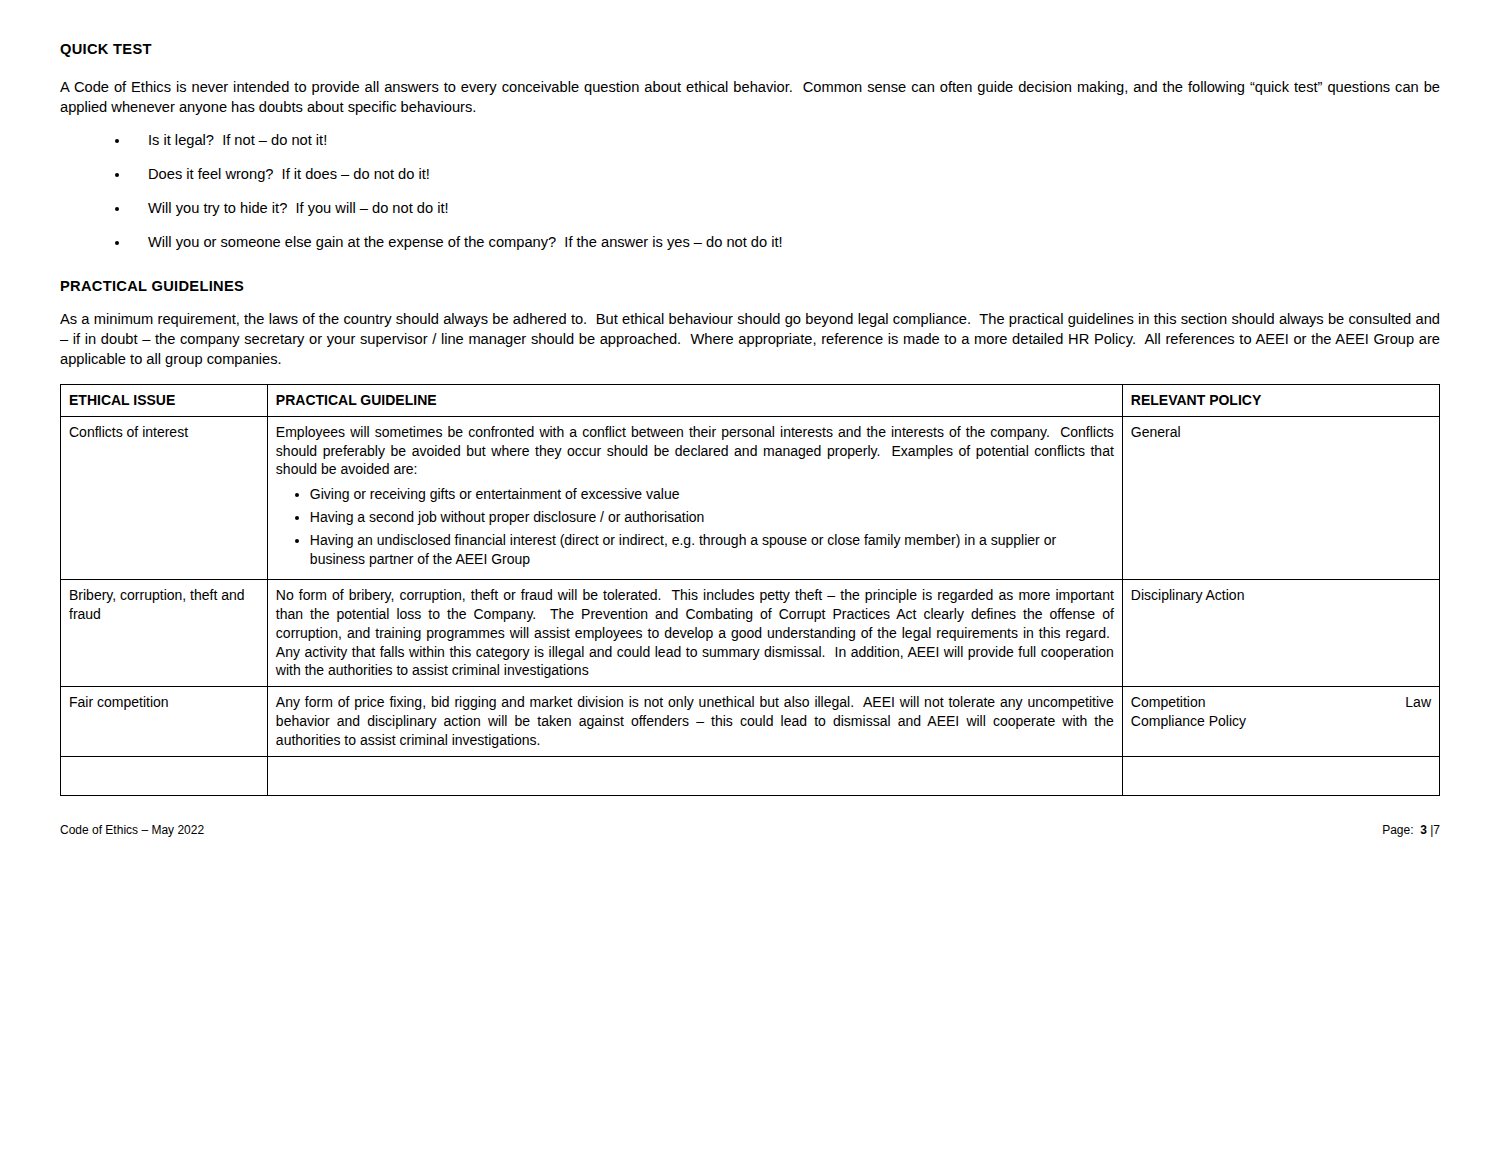QUICK TEST
A Code of Ethics is never intended to provide all answers to every conceivable question about ethical behavior. Common sense can often guide decision making, and the following “quick test” questions can be applied whenever anyone has doubts about specific behaviours.
Is it legal? If not – do not it!
Does it feel wrong? If it does – do not do it!
Will you try to hide it? If you will – do not do it!
Will you or someone else gain at the expense of the company? If the answer is yes – do not do it!
PRACTICAL GUIDELINES
As a minimum requirement, the laws of the country should always be adhered to. But ethical behaviour should go beyond legal compliance. The practical guidelines in this section should always be consulted and – if in doubt – the company secretary or your supervisor / line manager should be approached. Where appropriate, reference is made to a more detailed HR Policy. All references to AEEI or the AEEI Group are applicable to all group companies.
| ETHICAL ISSUE | PRACTICAL GUIDELINE | RELEVANT POLICY |
| --- | --- | --- |
| Conflicts of interest | Employees will sometimes be confronted with a conflict between their personal interests and the interests of the company. Conflicts should preferably be avoided but where they occur should be declared and managed properly. Examples of potential conflicts that should be avoided are: Giving or receiving gifts or entertainment of excessive value Having a second job without proper disclosure / or authorisation Having an undisclosed financial interest (direct or indirect, e.g. through a spouse or close family member) in a supplier or business partner of the AEEI Group | General |
| Bribery, corruption, theft and fraud | No form of bribery, corruption, theft or fraud will be tolerated. This includes petty theft – the principle is regarded as more important than the potential loss to the Company. The Prevention and Combating of Corrupt Practices Act clearly defines the offense of corruption, and training programmes will assist employees to develop a good understanding of the legal requirements in this regard. Any activity that falls within this category is illegal and could lead to summary dismissal. In addition, AEEI will provide full cooperation with the authorities to assist criminal investigations | Disciplinary Action |
| Fair competition | Any form of price fixing, bid rigging and market division is not only unethical but also illegal. AEEI will not tolerate any uncompetitive behavior and disciplinary action will be taken against offenders – this could lead to dismissal and AEEI will cooperate with the authorities to assist criminal investigations. | Competition Law Compliance Policy |
Code of Ethics – May 2022 Page: 3 |7